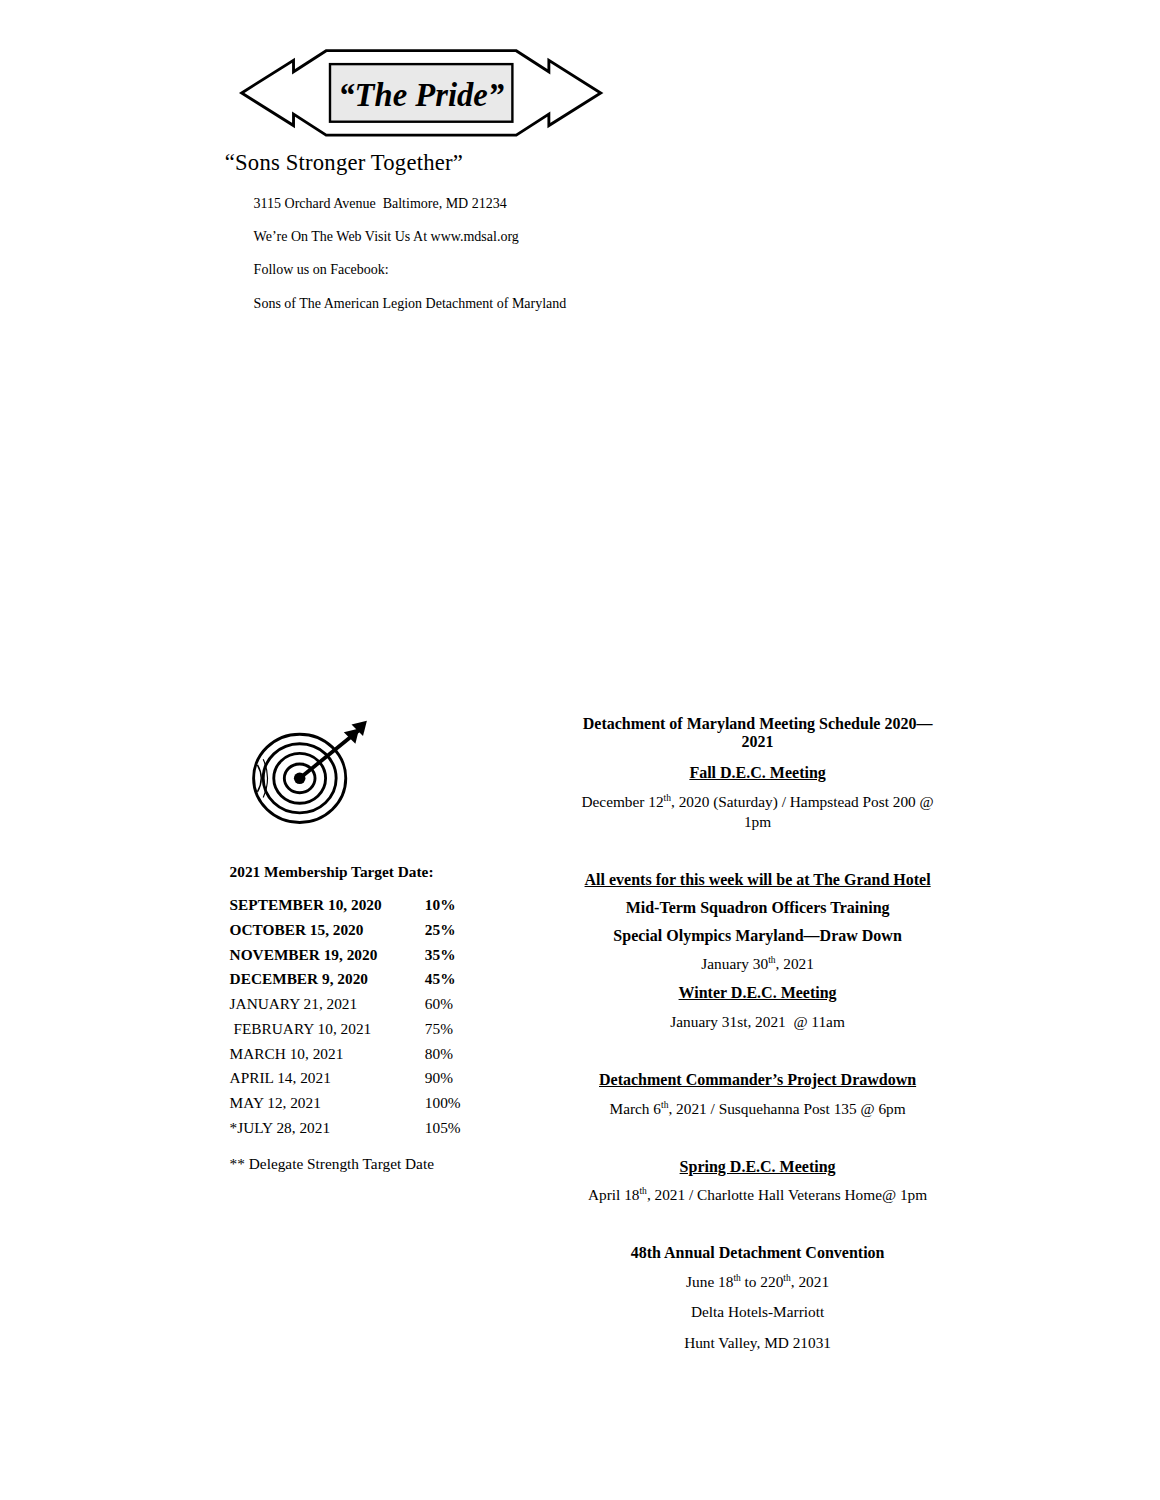“The Pride”
“Sons Stronger Together”
3115 Orchard Avenue Baltimore, MD 21234
We’re On The Web Visit Us At www.mdsal.org
Follow us on Facebook:
Sons of The American Legion Detachment of Maryland
2021 Membership Target Date:
| SEPTEMBER 10, 2020 | 10% |
| OCTOBER 15, 2020 | 25% |
| NOVEMBER 19, 2020 | 35% |
| DECEMBER 9, 2020 | 45% |
| JANUARY 21, 2021 | 60% |
| FEBRUARY 10, 2021 | 75% |
| MARCH 10, 2021 | 80% |
| APRIL 14, 2021 | 90% |
| MAY 12, 2021 | 100% |
| *JULY 28, 2021 | 105% |
** Delegate Strength Target Date
Detachment of Maryland Meeting Schedule 2020—2021
Fall D.E.C. Meeting
December 12th, 2020 (Saturday) / Hampstead Post 200 @ 1pm
All events for this week will be at The Grand Hotel
Mid-Term Squadron Officers Training
Special Olympics Maryland—Draw Down
January 30th, 2021
Winter D.E.C. Meeting
January 31st, 2021 @ 11am
Detachment Commander’s Project Drawdown
March 6th, 2021 / Susquehanna Post 135 @ 6pm
Spring D.E.C. Meeting
April 18th, 2021 / Charlotte Hall Veterans Home@ 1pm
48th Annual Detachment Convention
June 18th to 220th, 2021
Delta Hotels-Marriott
Hunt Valley, MD 21031